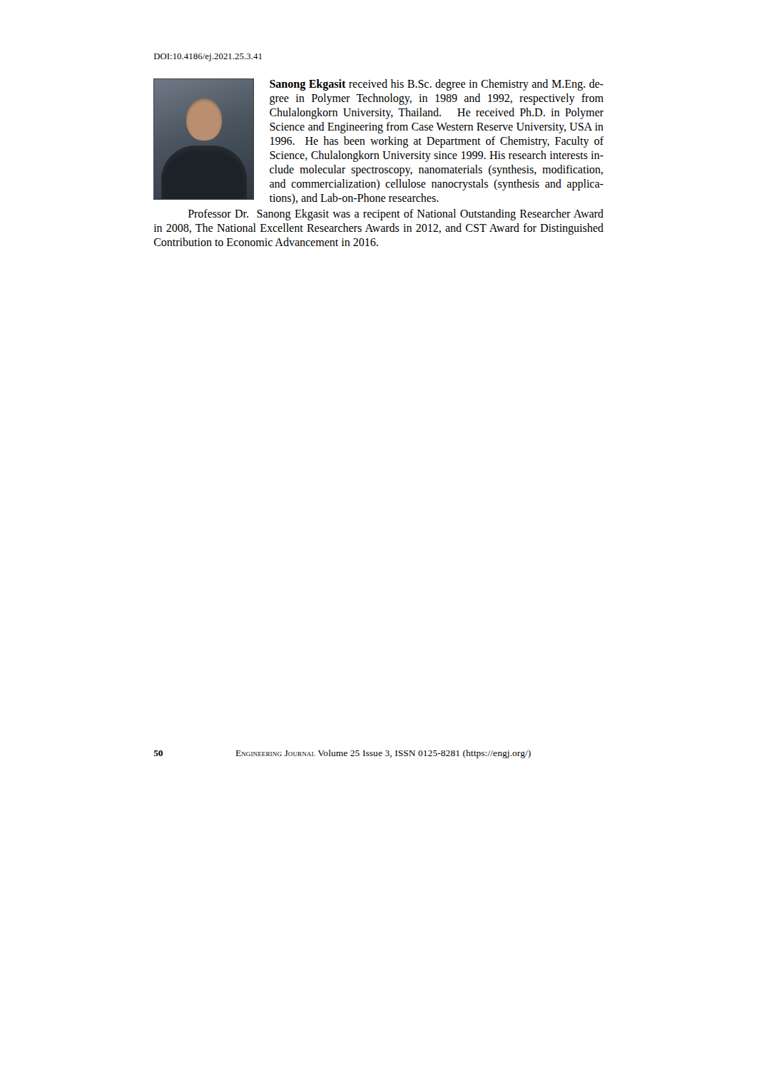DOI:10.4186/ej.2021.25.3.41
Sanong Ekgasit received his B.Sc. degree in Chemistry and M.Eng. degree in Polymer Technology, in 1989 and 1992, respectively from Chulalongkorn University, Thailand. He received Ph.D. in Polymer Science and Engineering from Case Western Reserve University, USA in 1996. He has been working at Department of Chemistry, Faculty of Science, Chulalongkorn University since 1999. His research interests include molecular spectroscopy, nanomaterials (synthesis, modification, and commercialization) cellulose nanocrystals (synthesis and applications), and Lab-on-Phone researches.
Professor Dr. Sanong Ekgasit was a recipent of National Outstanding Researcher Award in 2008, The National Excellent Researchers Awards in 2012, and CST Award for Distinguished Contribution to Economic Advancement in 2016.
50
Engineering Journal Volume 25 Issue 3, ISSN 0125-8281 (https://engj.org/)